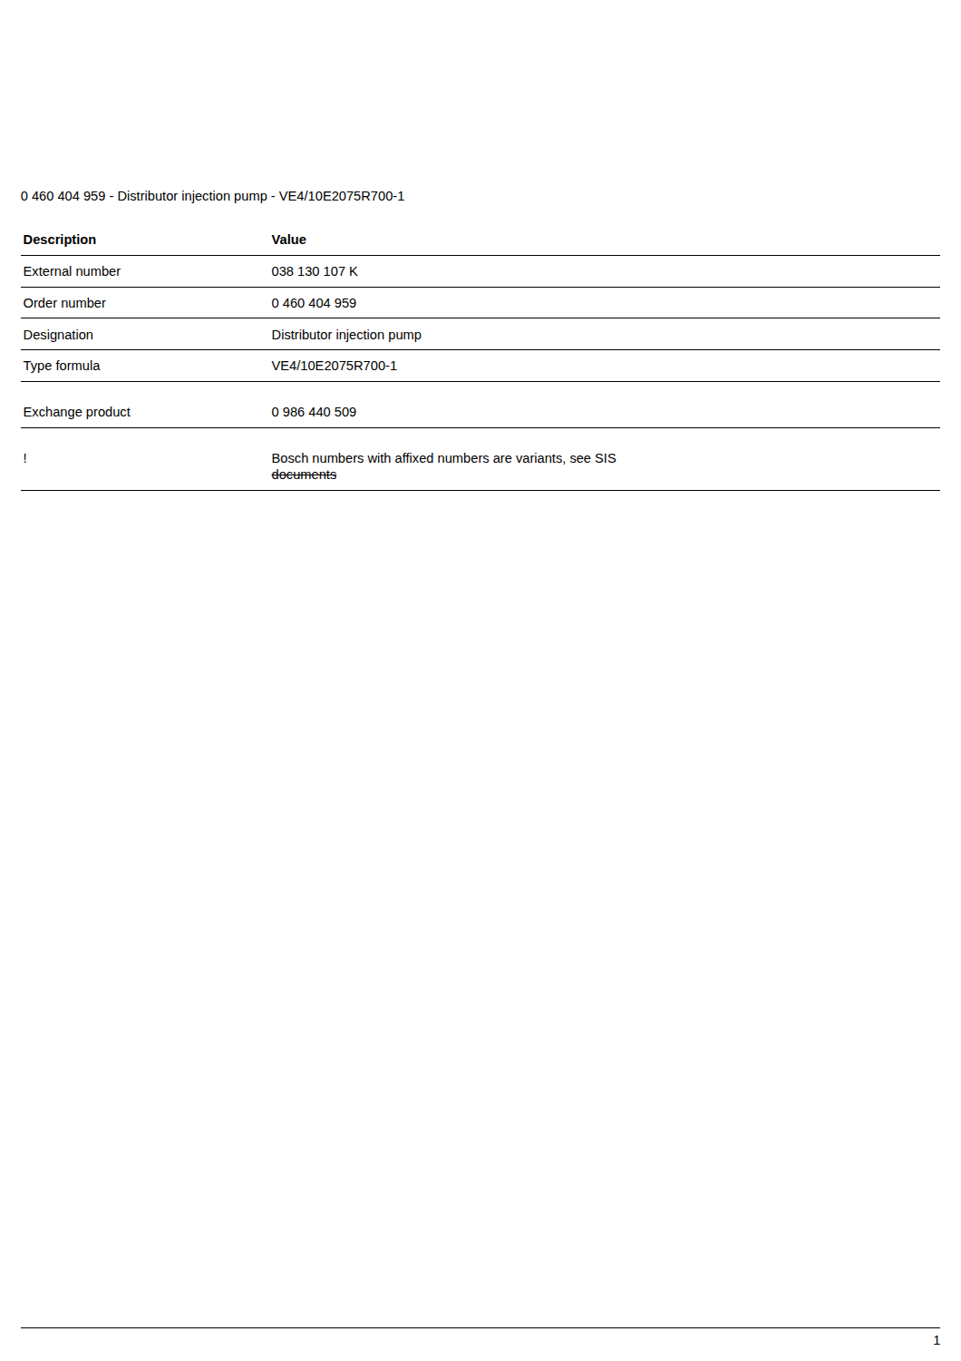0 460 404 959 - Distributor injection pump - VE4/10E2075R700-1
| Description | Value |
| --- | --- |
| External number | 038 130 107 K |
| Order number | 0 460 404 959 |
| Designation | Distributor injection pump |
| Type formula | VE4/10E2075R700-1 |
| Exchange product | 0 986 440 509 |
| ! | Bosch numbers with affixed numbers are variants, see SIS documents |
1